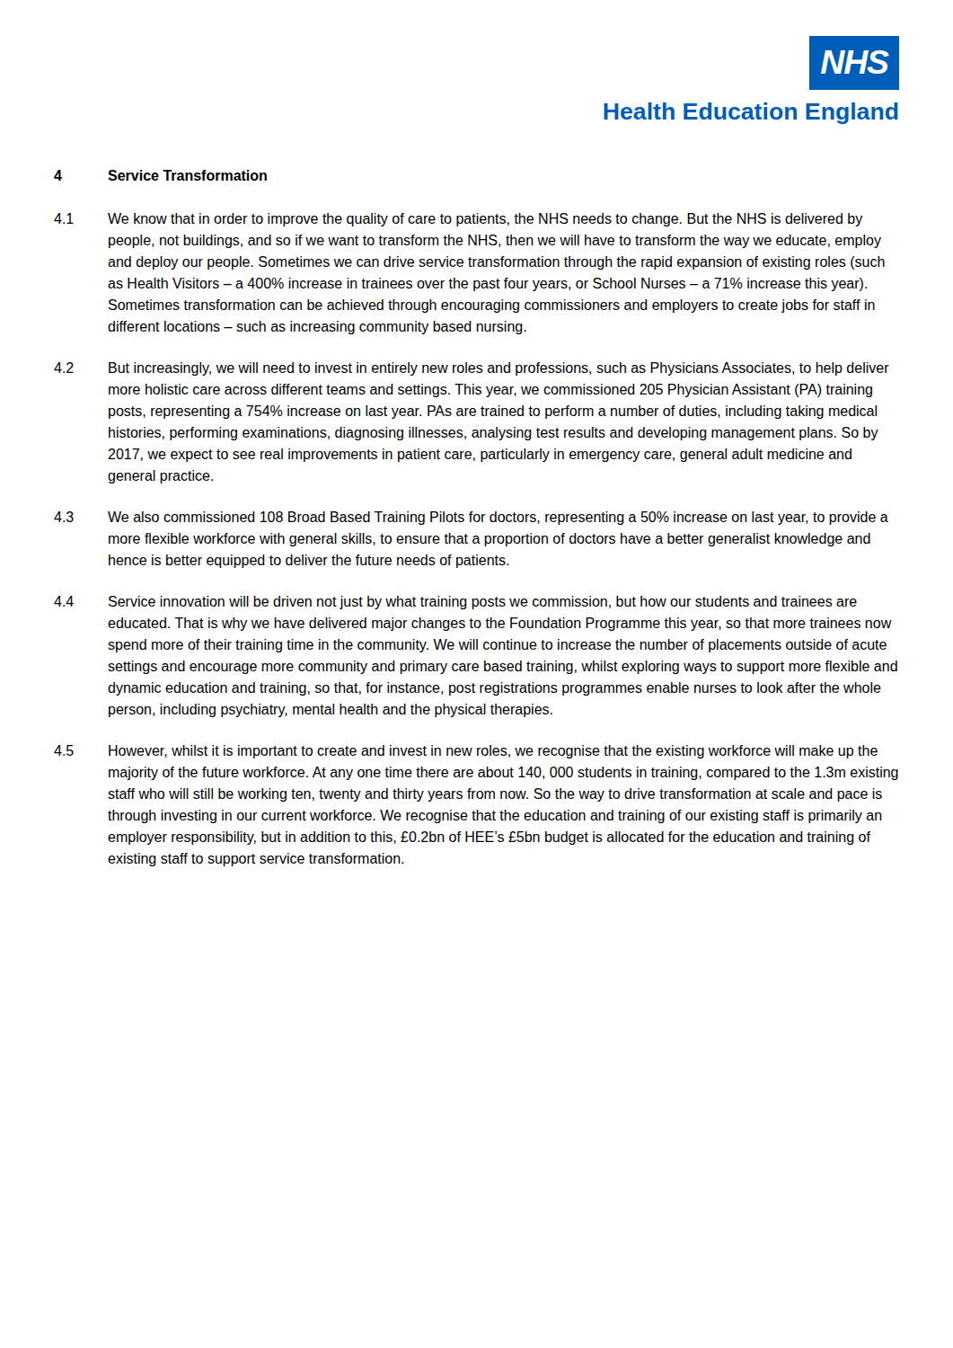NHS Health Education England
4 Service Transformation
4.1
We know that in order to improve the quality of care to patients, the NHS needs to change. But the NHS is delivered by people, not buildings, and so if we want to transform the NHS, then we will have to transform the way we educate, employ and deploy our people. Sometimes we can drive service transformation through the rapid expansion of existing roles (such as Health Visitors – a 400% increase in trainees over the past four years, or School Nurses – a 71% increase this year). Sometimes transformation can be achieved through encouraging commissioners and employers to create jobs for staff in different locations – such as increasing community based nursing.
4.2
But increasingly, we will need to invest in entirely new roles and professions, such as Physicians Associates, to help deliver more holistic care across different teams and settings. This year, we commissioned 205 Physician Assistant (PA) training posts, representing a 754% increase on last year. PAs are trained to perform a number of duties, including taking medical histories, performing examinations, diagnosing illnesses, analysing test results and developing management plans. So by 2017, we expect to see real improvements in patient care, particularly in emergency care, general adult medicine and general practice.
4.3
We also commissioned 108 Broad Based Training Pilots for doctors, representing a 50% increase on last year, to provide a more flexible workforce with general skills, to ensure that a proportion of doctors have a better generalist knowledge and hence is better equipped to deliver the future needs of patients.
4.4
Service innovation will be driven not just by what training posts we commission, but how our students and trainees are educated. That is why we have delivered major changes to the Foundation Programme this year, so that more trainees now spend more of their training time in the community. We will continue to increase the number of placements outside of acute settings and encourage more community and primary care based training, whilst exploring ways to support more flexible and dynamic education and training, so that, for instance, post registrations programmes enable nurses to look after the whole person, including psychiatry, mental health and the physical therapies.
4.5
However, whilst it is important to create and invest in new roles, we recognise that the existing workforce will make up the majority of the future workforce. At any one time there are about 140, 000 students in training, compared to the 1.3m existing staff who will still be working ten, twenty and thirty years from now. So the way to drive transformation at scale and pace is through investing in our current workforce. We recognise that the education and training of our existing staff is primarily an employer responsibility, but in addition to this, £0.2bn of HEE’s £5bn budget is allocated for the education and training of existing staff to support service transformation.